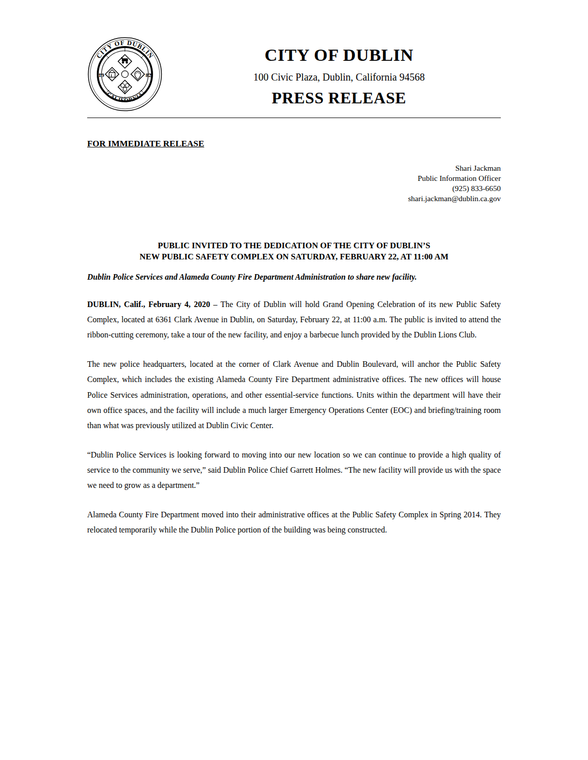CITY OF DUBLIN CALIFORNIA 19 82
CITY OF DUBLIN
100 Civic Plaza, Dublin, California 94568
PRESS RELEASE
FOR IMMEDIATE RELEASE
Shari Jackman
Public Information Officer
(925) 833-6650
shari.jackman@dublin.ca.gov
PUBLIC INVITED TO THE DEDICATION OF THE CITY OF DUBLIN’S
NEW PUBLIC SAFETY COMPLEX ON SATURDAY, FEBRUARY 22, AT 11:00 AM
Dublin Police Services and Alameda County Fire Department Administration to share new facility.
DUBLIN, Calif., February 4, 2020 – The City of Dublin will hold Grand Opening Celebration of its new Public Safety Complex, located at 6361 Clark Avenue in Dublin, on Saturday, February 22, at 11:00 a.m. The public is invited to attend the ribbon-cutting ceremony, take a tour of the new facility, and enjoy a barbecue lunch provided by the Dublin Lions Club.
The new police headquarters, located at the corner of Clark Avenue and Dublin Boulevard, will anchor the Public Safety Complex, which includes the existing Alameda County Fire Department administrative offices. The new offices will house Police Services administration, operations, and other essential-service functions. Units within the department will have their own office spaces, and the facility will include a much larger Emergency Operations Center (EOC) and briefing/training room than what was previously utilized at Dublin Civic Center.
“Dublin Police Services is looking forward to moving into our new location so we can continue to provide a high quality of service to the community we serve,” said Dublin Police Chief Garrett Holmes. “The new facility will provide us with the space we need to grow as a department.”
Alameda County Fire Department moved into their administrative offices at the Public Safety Complex in Spring 2014. They relocated temporarily while the Dublin Police portion of the building was being constructed.